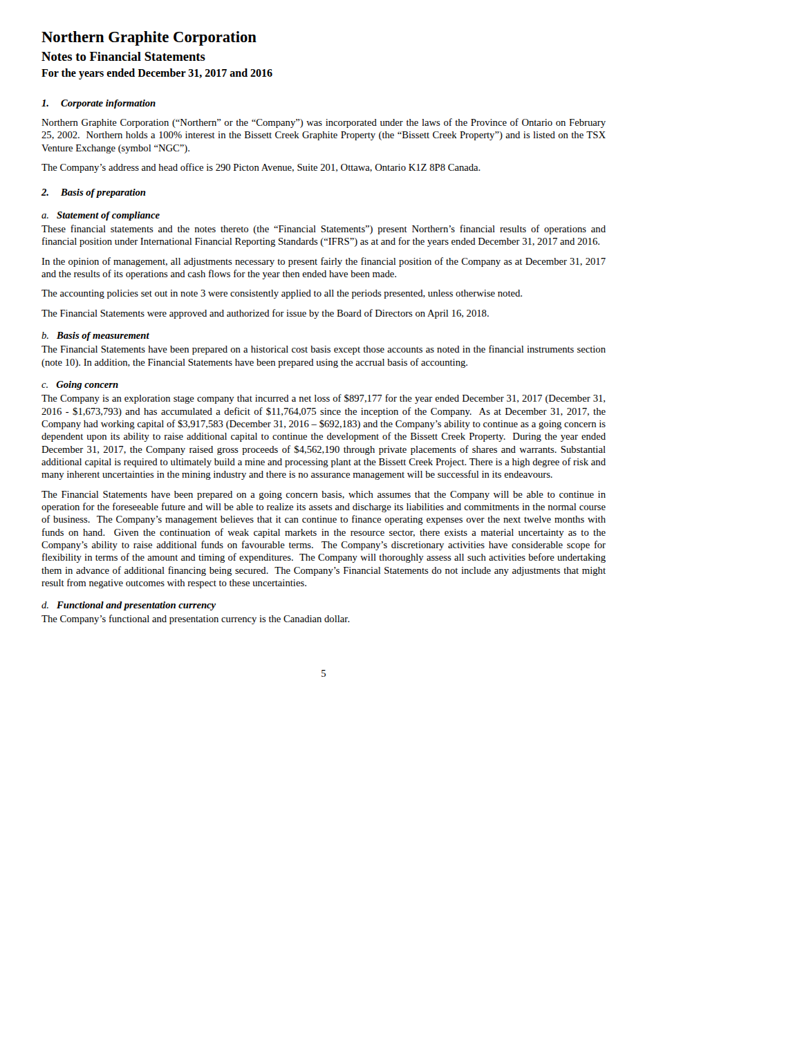Northern Graphite Corporation
Notes to Financial Statements
For the years ended December 31, 2017 and 2016
1. Corporate information
Northern Graphite Corporation (“Northern” or the “Company”) was incorporated under the laws of the Province of Ontario on February 25, 2002. Northern holds a 100% interest in the Bissett Creek Graphite Property (the “Bissett Creek Property”) and is listed on the TSX Venture Exchange (symbol “NGC”).
The Company’s address and head office is 290 Picton Avenue, Suite 201, Ottawa, Ontario K1Z 8P8 Canada.
2. Basis of preparation
a. Statement of compliance
These financial statements and the notes thereto (the “Financial Statements”) present Northern’s financial results of operations and financial position under International Financial Reporting Standards (“IFRS”) as at and for the years ended December 31, 2017 and 2016.
In the opinion of management, all adjustments necessary to present fairly the financial position of the Company as at December 31, 2017 and the results of its operations and cash flows for the year then ended have been made.
The accounting policies set out in note 3 were consistently applied to all the periods presented, unless otherwise noted.
The Financial Statements were approved and authorized for issue by the Board of Directors on April 16, 2018.
b. Basis of measurement
The Financial Statements have been prepared on a historical cost basis except those accounts as noted in the financial instruments section (note 10). In addition, the Financial Statements have been prepared using the accrual basis of accounting.
c. Going concern
The Company is an exploration stage company that incurred a net loss of $897,177 for the year ended December 31, 2017 (December 31, 2016 - $1,673,793) and has accumulated a deficit of $11,764,075 since the inception of the Company. As at December 31, 2017, the Company had working capital of $3,917,583 (December 31, 2016 – $692,183) and the Company’s ability to continue as a going concern is dependent upon its ability to raise additional capital to continue the development of the Bissett Creek Property. During the year ended December 31, 2017, the Company raised gross proceeds of $4,562,190 through private placements of shares and warrants. Substantial additional capital is required to ultimately build a mine and processing plant at the Bissett Creek Project. There is a high degree of risk and many inherent uncertainties in the mining industry and there is no assurance management will be successful in its endeavours.
The Financial Statements have been prepared on a going concern basis, which assumes that the Company will be able to continue in operation for the foreseeable future and will be able to realize its assets and discharge its liabilities and commitments in the normal course of business. The Company’s management believes that it can continue to finance operating expenses over the next twelve months with funds on hand. Given the continuation of weak capital markets in the resource sector, there exists a material uncertainty as to the Company’s ability to raise additional funds on favourable terms. The Company’s discretionary activities have considerable scope for flexibility in terms of the amount and timing of expenditures. The Company will thoroughly assess all such activities before undertaking them in advance of additional financing being secured. The Company’s Financial Statements do not include any adjustments that might result from negative outcomes with respect to these uncertainties.
d. Functional and presentation currency
The Company’s functional and presentation currency is the Canadian dollar.
5